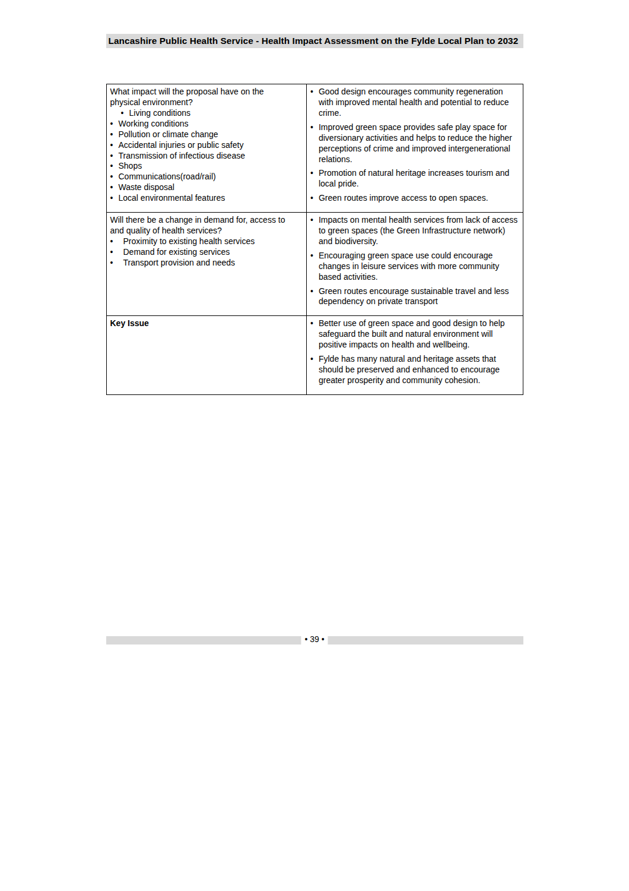Lancashire Public Health Service - Health Impact Assessment on the Fylde Local Plan to 2032
| What impact will the proposal have on the physical environment? Living conditions Working conditions Pollution or climate change Accidental injuries or public safety Transmission of infectious disease Shops Communications(road/rail) Waste disposal Local environmental features | Good design encourages community regeneration with improved mental health and potential to reduce crime. Improved green space provides safe play space for diversionary activities and helps to reduce the higher perceptions of crime and improved intergenerational relations. Promotion of natural heritage increases tourism and local pride. Green routes improve access to open spaces. |
| Will there be a change in demand for, access to and quality of health services? Proximity to existing health services Demand for existing services Transport provision and needs | Impacts on mental health services from lack of access to green spaces (the Green Infrastructure network) and biodiversity. Encouraging green space use could encourage changes in leisure services with more community based activities. Green routes encourage sustainable travel and less dependency on private transport |
| Key Issue | Better use of green space and good design to help safeguard the built and natural environment will positive impacts on health and wellbeing. Fylde has many natural and heritage assets that should be preserved and enhanced to encourage greater prosperity and community cohesion. |
• 39 •